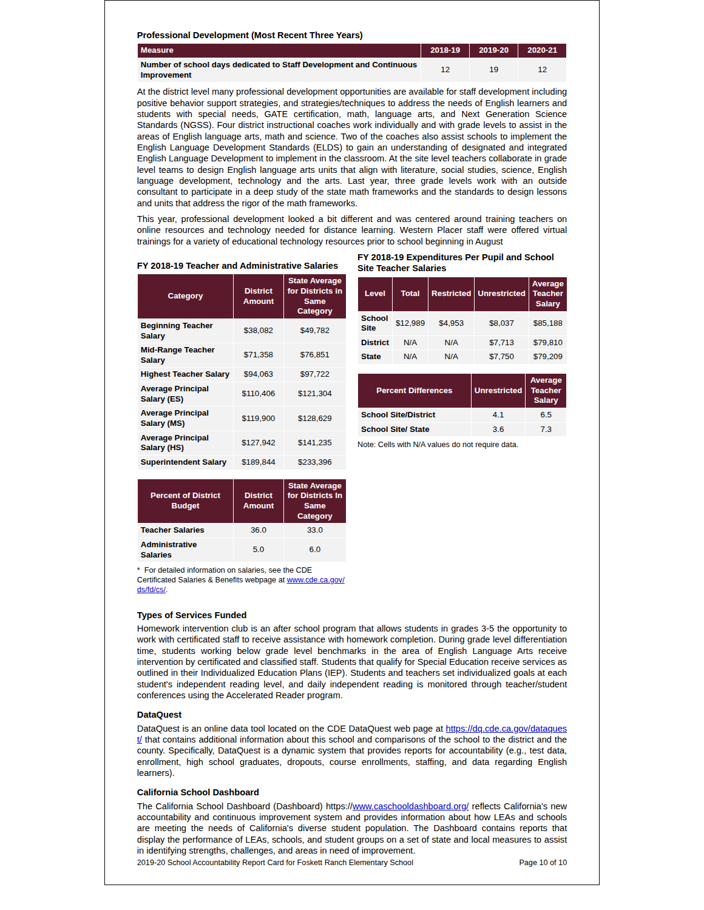Professional Development (Most Recent Three Years)
| Measure | 2018-19 | 2019-20 | 2020-21 |
| --- | --- | --- | --- |
| Number of school days dedicated to Staff Development and Continuous Improvement | 12 | 19 | 12 |
At the district level many professional development opportunities are available for staff development including positive behavior support strategies, and strategies/techniques to address the needs of English learners and students with special needs, GATE certification, math, language arts, and Next Generation Science Standards (NGSS). Four district instructional coaches work individually and with grade levels to assist in the areas of English language arts, math and science. Two of the coaches also assist schools to implement the English Language Development Standards (ELDS) to gain an understanding of designated and integrated English Language Development to implement in the classroom. At the site level teachers collaborate in grade level teams to design English language arts units that align with literature, social studies, science, English language development, technology and the arts. Last year, three grade levels work with an outside consultant to participate in a deep study of the state math frameworks and the standards to design lessons and units that address the rigor of the math frameworks.
This year, professional development looked a bit different and was centered around training teachers on online resources and technology needed for distance learning. Western Placer staff were offered virtual trainings for a variety of educational technology resources prior to school beginning in August
FY 2018-19 Teacher and Administrative Salaries
| Category | District Amount | State Average for Districts in Same Category |
| --- | --- | --- |
| Beginning Teacher Salary | $38,082 | $49,782 |
| Mid-Range Teacher Salary | $71,358 | $76,851 |
| Highest Teacher Salary | $94,063 | $97,722 |
| Average Principal Salary (ES) | $110,406 | $121,304 |
| Average Principal Salary (MS) | $119,900 | $128,629 |
| Average Principal Salary (HS) | $127,942 | $141,235 |
| Superintendent Salary | $189,844 | $233,396 |
| Percent of District Budget | District Amount | State Average for Districts In Same Category |
| --- | --- | --- |
| Teacher Salaries | 36.0 | 33.0 |
| Administrative Salaries | 5.0 | 6.0 |
*For detailed information on salaries, see the CDE Certificated Salaries & Benefits webpage at www.cde.ca.gov/ds/fd/cs/.
FY 2018-19 Expenditures Per Pupil and School Site Teacher Salaries
| Level | Total | Restricted | Unrestricted | Average Teacher Salary |
| --- | --- | --- | --- | --- |
| School Site | $12,989 | $4,953 | $8,037 | $85,188 |
| District | N/A | N/A | $7,713 | $79,810 |
| State | N/A | N/A | $7,750 | $79,209 |
| Percent Differences | Unrestricted | Average Teacher Salary |
| --- | --- | --- |
| School Site/District | 4.1 | 6.5 |
| School Site/ State | 3.6 | 7.3 |
Note: Cells with N/A values do not require data.
Types of Services Funded
Homework intervention club is an after school program that allows students in grades 3-5 the opportunity to work with certificated staff to receive assistance with homework completion. During grade level differentiation time, students working below grade level benchmarks in the area of English Language Arts receive intervention by certificated and classified staff. Students that qualify for Special Education receive services as outlined in their Individualized Education Plans (IEP). Students and teachers set individualized goals at each student's independent reading level, and daily independent reading is monitored through teacher/student conferences using the Accelerated Reader program.
DataQuest
DataQuest is an online data tool located on the CDE DataQuest web page at https://dq.cde.ca.gov/dataquest/ that contains additional information about this school and comparisons of the school to the district and the county. Specifically, DataQuest is a dynamic system that provides reports for accountability (e.g., test data, enrollment, high school graduates, dropouts, course enrollments, staffing, and data regarding English learners).
California School Dashboard
The California School Dashboard (Dashboard) https://www.caschooldashboard.org/ reflects California's new accountability and continuous improvement system and provides information about how LEAs and schools are meeting the needs of California's diverse student population. The Dashboard contains reports that display the performance of LEAs, schools, and student groups on a set of state and local measures to assist in identifying strengths, challenges, and areas in need of improvement.
2019-20 School Accountability Report Card for Foskett Ranch Elementary School
Page 10 of 10